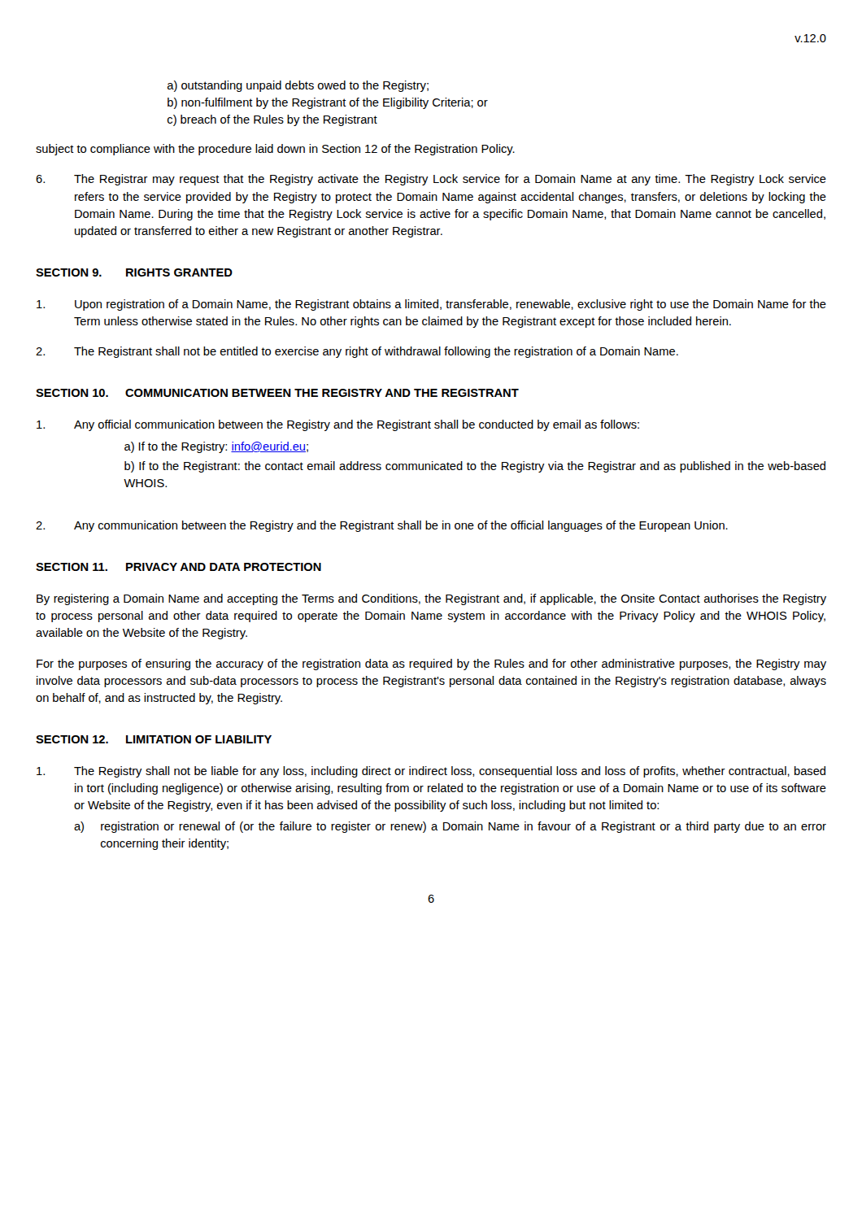v.12.0
a) outstanding unpaid debts owed to the Registry;
b) non-fulfilment by the Registrant of the Eligibility Criteria; or
c) breach of the Rules by the Registrant
subject to compliance with the procedure laid down in Section 12 of the Registration Policy.
6.
The Registrar may request that the Registry activate the Registry Lock service for a Domain Name at any time. The Registry Lock service refers to the service provided by the Registry to protect the Domain Name against accidental changes, transfers, or deletions by locking the Domain Name. During the time that the Registry Lock service is active for a specific Domain Name, that Domain Name cannot be cancelled, updated or transferred to either a new Registrant or another Registrar.
Section 9. Rights Granted
1.
Upon registration of a Domain Name, the Registrant obtains a limited, transferable, renewable, exclusive right to use the Domain Name for the Term unless otherwise stated in the Rules. No other rights can be claimed by the Registrant except for those included herein.
2.
The Registrant shall not be entitled to exercise any right of withdrawal following the registration of a Domain Name.
Section 10. Communication between the Registry and the Registrant
1.
Any official communication between the Registry and the Registrant shall be conducted by email as follows:
a) If to the Registry: info@eurid.eu;
b) If to the Registrant: the contact email address communicated to the Registry via the Registrar and as published in the web-based WHOIS.
2.
Any communication between the Registry and the Registrant shall be in one of the official languages of the European Union.
Section 11. Privacy and Data Protection
By registering a Domain Name and accepting the Terms and Conditions, the Registrant and, if applicable, the Onsite Contact authorises the Registry to process personal and other data required to operate the Domain Name system in accordance with the Privacy Policy and the WHOIS Policy, available on the Website of the Registry.
For the purposes of ensuring the accuracy of the registration data as required by the Rules and for other administrative purposes, the Registry may involve data processors and sub-data processors to process the Registrant's personal data contained in the Registry's registration database, always on behalf of, and as instructed by, the Registry.
Section 12. Limitation of Liability
1.
The Registry shall not be liable for any loss, including direct or indirect loss, consequential loss and loss of profits, whether contractual, based in tort (including negligence) or otherwise arising, resulting from or related to the registration or use of a Domain Name or to use of its software or Website of the Registry, even if it has been advised of the possibility of such loss, including but not limited to:
a) registration or renewal of (or the failure to register or renew) a Domain Name in favour of a Registrant or a third party due to an error concerning their identity;
6